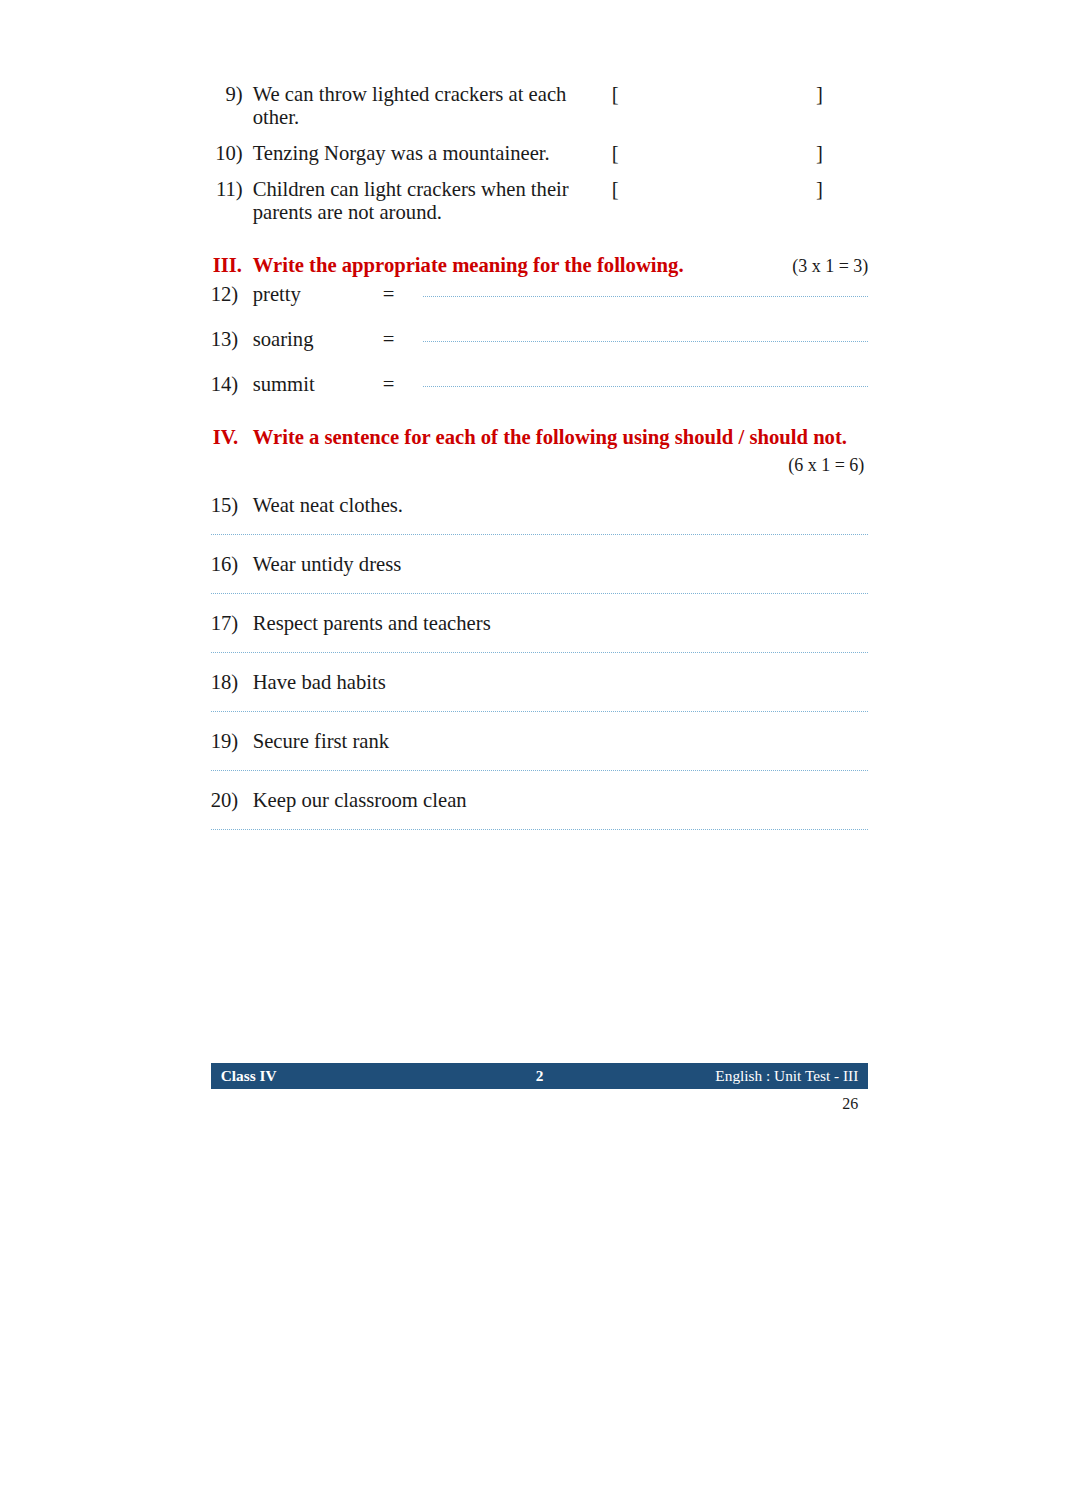9)
We can throw lighted crackers at each other.
[ ]
10)
Tenzing Norgay was a mountaineer.
[ ]
11)
Children can light crackers when their parents are not around.
[ ]
III.
Write the appropriate meaning for the following.
(3 x 1 = 3)
12)
pretty
=
13)
soaring
=
14)
summit
=
IV.
Write a sentence for each of the following using should / should not.
(6 x 1 = 6)
15)
Weat neat clothes.
16)
Wear untidy dress
17)
Respect parents and teachers
18)
Have bad habits
19)
Secure first rank
20)
Keep our classroom clean
Class IV
2
English : Unit Test - III
26